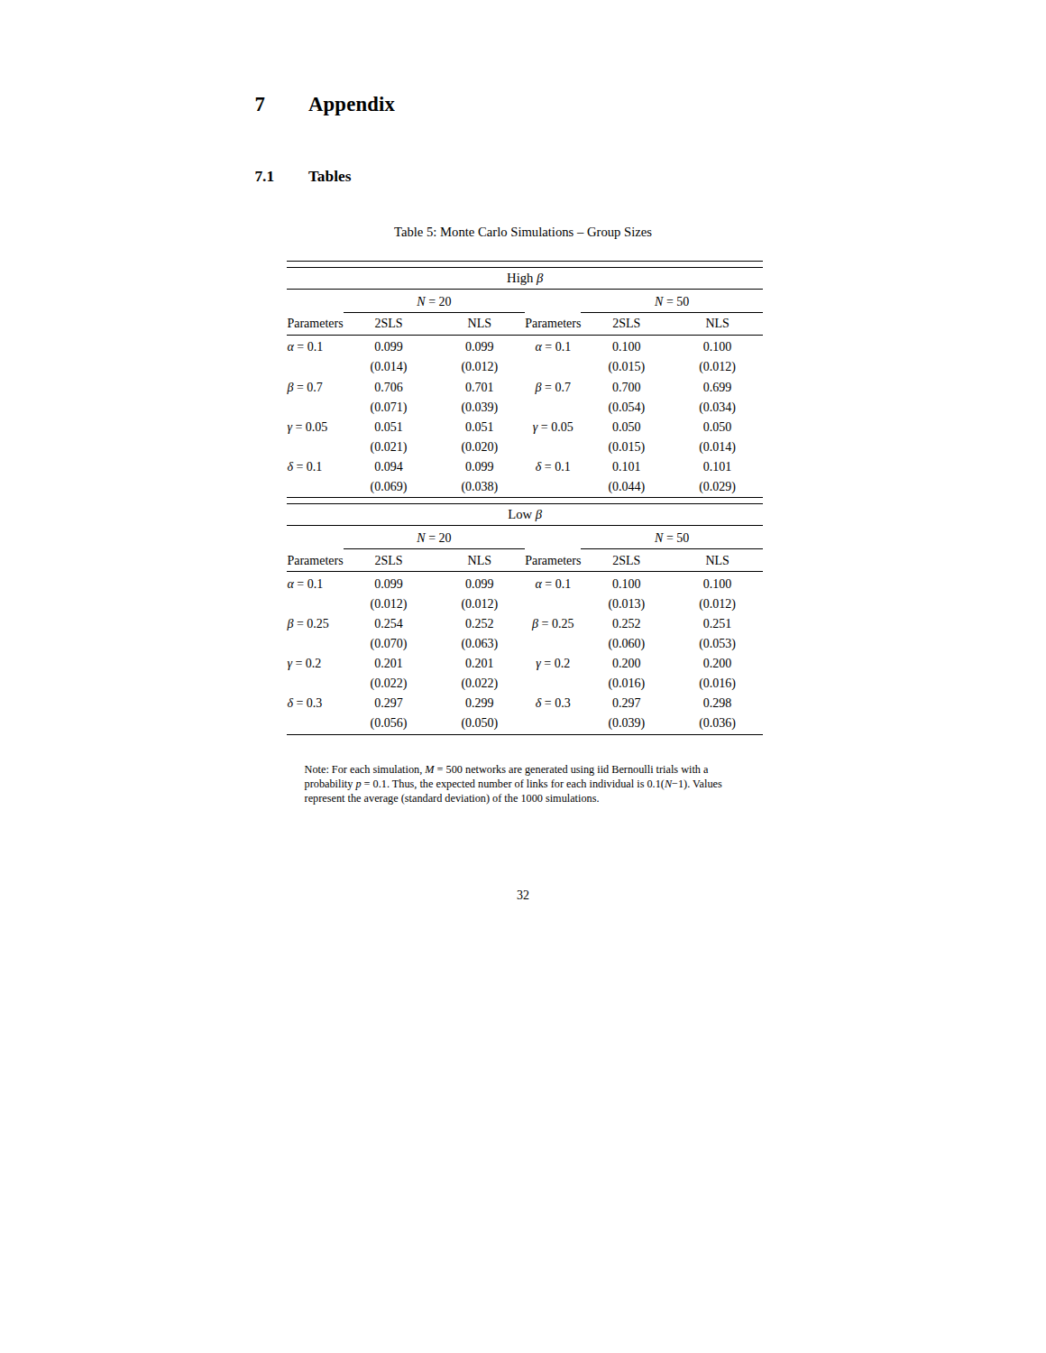7 Appendix
7.1 Tables
Table 5: Monte Carlo Simulations – Group Sizes
| High β |
| | N = 20 | | N = 50 |
| Parameters | 2SLS | NLS | Parameters | 2SLS | NLS |
| α = 0.1 | 0.099 | 0.099 | α = 0.1 | 0.100 | 0.100 |
| | (0.014) | (0.012) | | (0.015) | (0.012) |
| β = 0.7 | 0.706 | 0.701 | β = 0.7 | 0.700 | 0.699 |
| | (0.071) | (0.039) | | (0.054) | (0.034) |
| γ = 0.05 | 0.051 | 0.051 | γ = 0.05 | 0.050 | 0.050 |
| | (0.021) | (0.020) | | (0.015) | (0.014) |
| δ = 0.1 | 0.094 | 0.099 | δ = 0.1 | 0.101 | 0.101 |
| | (0.069) | (0.038) | | (0.044) | (0.029) |
| Low β |
| | N = 20 | | N = 50 |
| Parameters | 2SLS | NLS | Parameters | 2SLS | NLS |
| α = 0.1 | 0.099 | 0.099 | α = 0.1 | 0.100 | 0.100 |
| | (0.012) | (0.012) | | (0.013) | (0.012) |
| β = 0.25 | 0.254 | 0.252 | β = 0.25 | 0.252 | 0.251 |
| | (0.070) | (0.063) | | (0.060) | (0.053) |
| γ = 0.2 | 0.201 | 0.201 | γ = 0.2 | 0.200 | 0.200 |
| | (0.022) | (0.022) | | (0.016) | (0.016) |
| δ = 0.3 | 0.297 | 0.299 | δ = 0.3 | 0.297 | 0.298 |
| | (0.056) | (0.050) | | (0.039) | (0.036) |
Note: For each simulation, M = 500 networks are generated using iid Bernoulli trials with a probability p = 0.1. Thus, the expected number of links for each individual is 0.1(N−1). Values represent the average (standard deviation) of the 1000 simulations.
32